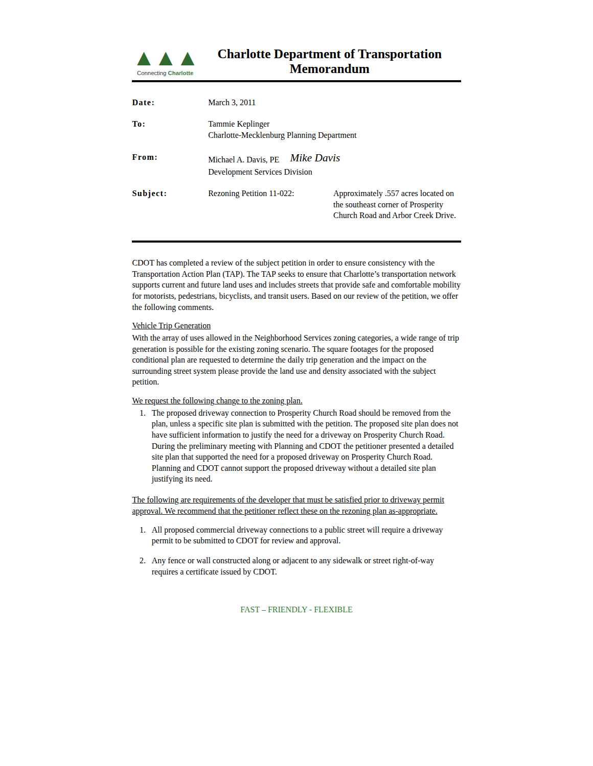▲▲▲
Connecting Charlotte
Charlotte Department of Transportation
Memorandum
| Date: | March 3, 2011 |
| To: | Tammie Keplinger Charlotte-Mecklenburg Planning Department |
| From: | Michael A. Davis, PE Mike Davis Development Services Division |
| Subject: | Rezoning Petition 11-022: Approximately .557 acres located on the southeast corner of Prosperity Church Road and Arbor Creek Drive. |
CDOT has completed a review of the subject petition in order to ensure consistency with the Transportation Action Plan (TAP). The TAP seeks to ensure that Charlotte’s transportation network supports current and future land uses and includes streets that provide safe and comfortable mobility for motorists, pedestrians, bicyclists, and transit users. Based on our review of the petition, we offer the following comments.
Vehicle Trip Generation
With the array of uses allowed in the Neighborhood Services zoning categories, a wide range of trip generation is possible for the existing zoning scenario. The square footages for the proposed conditional plan are requested to determine the daily trip generation and the impact on the surrounding street system please provide the land use and density associated with the subject petition.
We request the following change to the zoning plan.
The proposed driveway connection to Prosperity Church Road should be removed from the plan, unless a specific site plan is submitted with the petition. The proposed site plan does not have sufficient information to justify the need for a driveway on Prosperity Church Road. During the preliminary meeting with Planning and CDOT the petitioner presented a detailed site plan that supported the need for a proposed driveway on Prosperity Church Road. Planning and CDOT cannot support the proposed driveway without a detailed site plan justifying its need.
The following are requirements of the developer that must be satisfied prior to driveway permit approval. We recommend that the petitioner reflect these on the rezoning plan as-appropriate.
All proposed commercial driveway connections to a public street will require a driveway permit to be submitted to CDOT for review and approval.
Any fence or wall constructed along or adjacent to any sidewalk or street right-of-way requires a certificate issued by CDOT.
FAST – FRIENDLY - FLEXIBLE